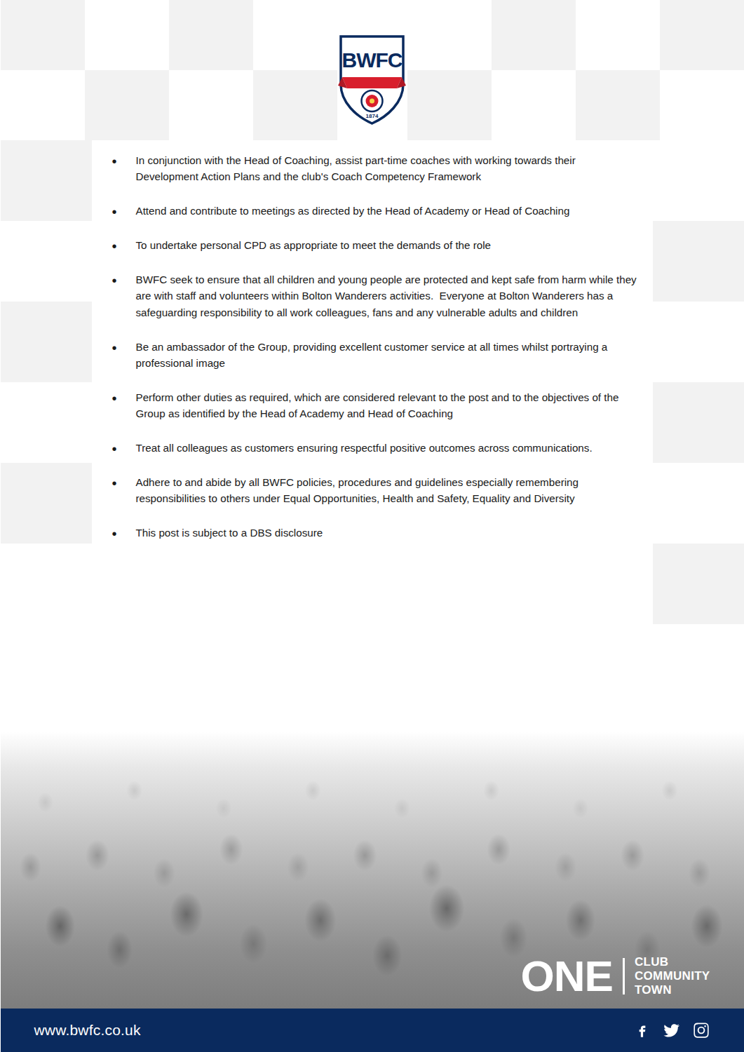BWFC 1874
In conjunction with the Head of Coaching, assist part-time coaches with working towards their Development Action Plans and the club's Coach Competency Framework
Attend and contribute to meetings as directed by the Head of Academy or Head of Coaching
To undertake personal CPD as appropriate to meet the demands of the role
BWFC seek to ensure that all children and young people are protected and kept safe from harm while they are with staff and volunteers within Bolton Wanderers activities. Everyone at Bolton Wanderers has a safeguarding responsibility to all work colleagues, fans and any vulnerable adults and children
Be an ambassador of the Group, providing excellent customer service at all times whilst portraying a professional image
Perform other duties as required, which are considered relevant to the post and to the objectives of the Group as identified by the Head of Academy and Head of Coaching
Treat all colleagues as customers ensuring respectful positive outcomes across communications.
Adhere to and abide by all BWFC policies, procedures and guidelines especially remembering responsibilities to others under Equal Opportunities, Health and Safety, Equality and Diversity
This post is subject to a DBS disclosure
ONE
CLUB COMMUNITY TOWN
www.bwfc.co.uk